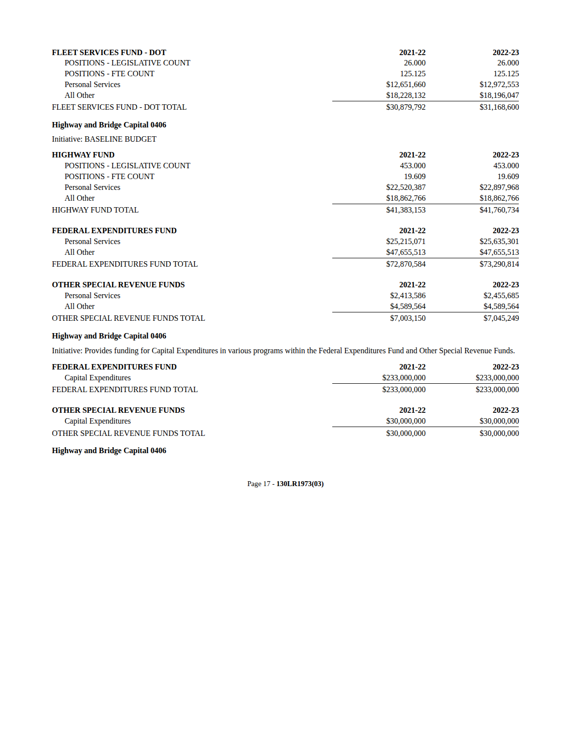| FLEET SERVICES FUND - DOT | 2021-22 | 2022-23 |
| POSITIONS - LEGISLATIVE COUNT | 26.000 | 26.000 |
| POSITIONS - FTE COUNT | 125.125 | 125.125 |
| Personal Services | $12,651,660 | $12,972,553 |
| All Other | $18,228,132 | $18,196,047 |
| FLEET SERVICES FUND - DOT TOTAL | $30,879,792 | $31,168,600 |
Highway and Bridge Capital 0406
Initiative: BASELINE BUDGET
| HIGHWAY FUND | 2021-22 | 2022-23 |
| POSITIONS - LEGISLATIVE COUNT | 453.000 | 453.000 |
| POSITIONS - FTE COUNT | 19.609 | 19.609 |
| Personal Services | $22,520,387 | $22,897,968 |
| All Other | $18,862,766 | $18,862,766 |
| HIGHWAY FUND TOTAL | $41,383,153 | $41,760,734 |
| FEDERAL EXPENDITURES FUND | 2021-22 | 2022-23 |
| Personal Services | $25,215,071 | $25,635,301 |
| All Other | $47,655,513 | $47,655,513 |
| FEDERAL EXPENDITURES FUND TOTAL | $72,870,584 | $73,290,814 |
| OTHER SPECIAL REVENUE FUNDS | 2021-22 | 2022-23 |
| Personal Services | $2,413,586 | $2,455,685 |
| All Other | $4,589,564 | $4,589,564 |
| OTHER SPECIAL REVENUE FUNDS TOTAL | $7,003,150 | $7,045,249 |
Highway and Bridge Capital 0406
Initiative: Provides funding for Capital Expenditures in various programs within the Federal Expenditures Fund and Other Special Revenue Funds.
| FEDERAL EXPENDITURES FUND | 2021-22 | 2022-23 |
| Capital Expenditures | $233,000,000 | $233,000,000 |
| FEDERAL EXPENDITURES FUND TOTAL | $233,000,000 | $233,000,000 |
| OTHER SPECIAL REVENUE FUNDS | 2021-22 | 2022-23 |
| Capital Expenditures | $30,000,000 | $30,000,000 |
| OTHER SPECIAL REVENUE FUNDS TOTAL | $30,000,000 | $30,000,000 |
Highway and Bridge Capital 0406
Page 17 - 130LR1973(03)